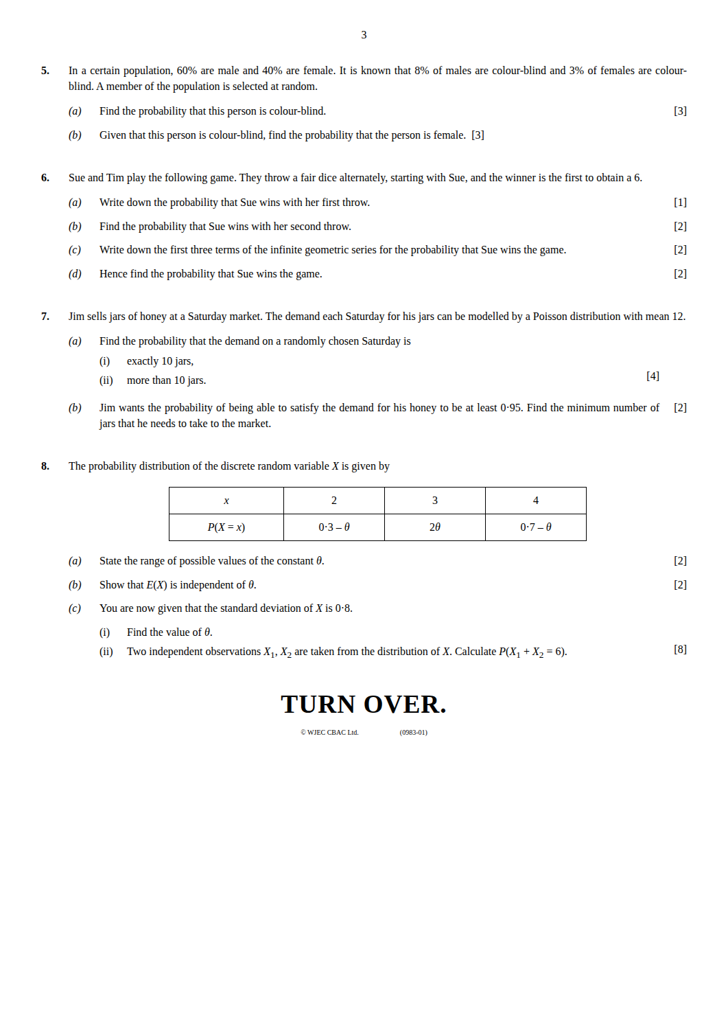3
5.
In a certain population, 60% are male and 40% are female. It is known that 8% of males are colour-blind and 3% of females are colour-blind. A member of the population is selected at random.
(a)
Find the probability that this person is colour-blind.[3]
(b)
Given that this person is colour-blind, find the probability that the person is female. [3]
6.
Sue and Tim play the following game. They throw a fair dice alternately, starting with Sue, and the winner is the first to obtain a 6.
(a)
Write down the probability that Sue wins with her first throw.[1]
(b)
Find the probability that Sue wins with her second throw.[2]
(c)
Write down the first three terms of the infinite geometric series for the probability that Sue wins the game.[2]
(d)
Hence find the probability that Sue wins the game.[2]
7.
Jim sells jars of honey at a Saturday market. The demand each Saturday for his jars can be modelled by a Poisson distribution with mean 12.
(a)
Find the probability that the demand on a randomly chosen Saturday is
(i)
exactly 10 jars,
(ii)
more than 10 jars.
[4]
(b)
Jim wants the probability of being able to satisfy the demand for his honey to be at least 0·95. Find the minimum number of jars that he needs to take to the market.[2]
8.
The probability distribution of the discrete random variable X is given by
| x | 2 | 3 | 4 |
| P ( X = x ) | 0·3 – θ | 2 θ | 0·7 – θ |
(a)
State the range of possible values of the constant θ.[2]
(b)
Show that E(X) is independent of θ.[2]
(c)
You are now given that the standard deviation of X is 0·8.
(i)
Find the value of θ.
(ii)
Two independent observations X1, X2 are taken from the distribution of X. Calculate P(X1 + X2 = 6).
[8]
TURN OVER.
© WJEC CBAC Ltd. (0983-01)